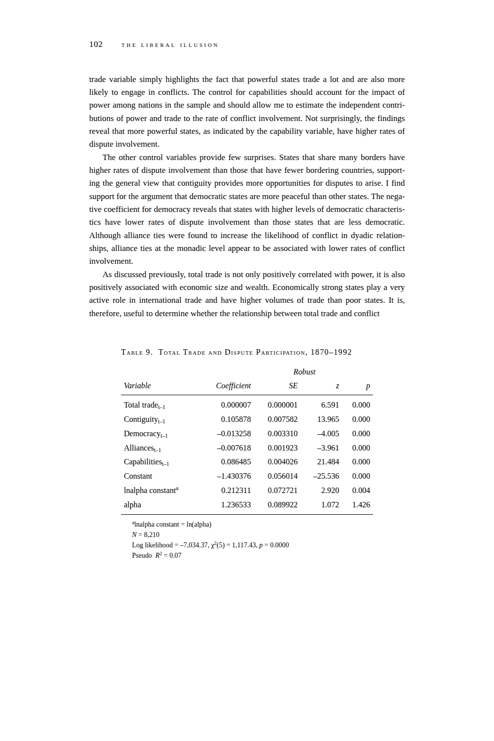102 the liberal illusion
trade variable simply highlights the fact that powerful states trade a lot and are also more likely to engage in conflicts. The control for capabilities should account for the impact of power among nations in the sample and should allow me to estimate the independent contributions of power and trade to the rate of conflict involvement. Not surprisingly, the findings reveal that more powerful states, as indicated by the capability variable, have higher rates of dispute involvement.
The other control variables provide few surprises. States that share many borders have higher rates of dispute involvement than those that have fewer bordering countries, supporting the general view that contiguity provides more opportunities for disputes to arise. I find support for the argument that democratic states are more peaceful than other states. The negative coefficient for democracy reveals that states with higher levels of democratic characteristics have lower rates of dispute involvement than those states that are less democratic. Although alliance ties were found to increase the likelihood of conflict in dyadic relationships, alliance ties at the monadic level appear to be associated with lower rates of conflict involvement.
As discussed previously, total trade is not only positively correlated with power, it is also positively associated with economic size and wealth. Economically strong states play a very active role in international trade and have higher volumes of trade than poor states. It is, therefore, useful to determine whether the relationship between total trade and conflict
Table 9. Total Trade and Dispute Participation, 1870–1992
Robust
| Variable | Coefficient | SE | z | p |
| --- | --- | --- | --- | --- |
| Total trade t–1 | 0.000007 | 0.000001 | 6.591 | 0.000 |
| Contiguity t–1 | 0.105878 | 0.007582 | 13.965 | 0.000 |
| Democracy t–1 | –0.013258 | 0.003310 | –4.005 | 0.000 |
| Alliances t–1 | –0.007618 | 0.001923 | –3.961 | 0.000 |
| Capabilities t–1 | 0.086485 | 0.004026 | 21.484 | 0.000 |
| Constant | –1.430376 | 0.056014 | –25.536 | 0.000 |
| lnalpha constant a | 0.212311 | 0.072721 | 2.920 | 0.004 |
| alpha | 1.236533 | 0.089922 | 1.072 | 1.426 |
alnalpha constant = ln(alpha)
N = 8,210
Log likelihood = –7,034.37, χ2(5) = 1,117.43, p = 0.0000
Pseudo R2 = 0.07